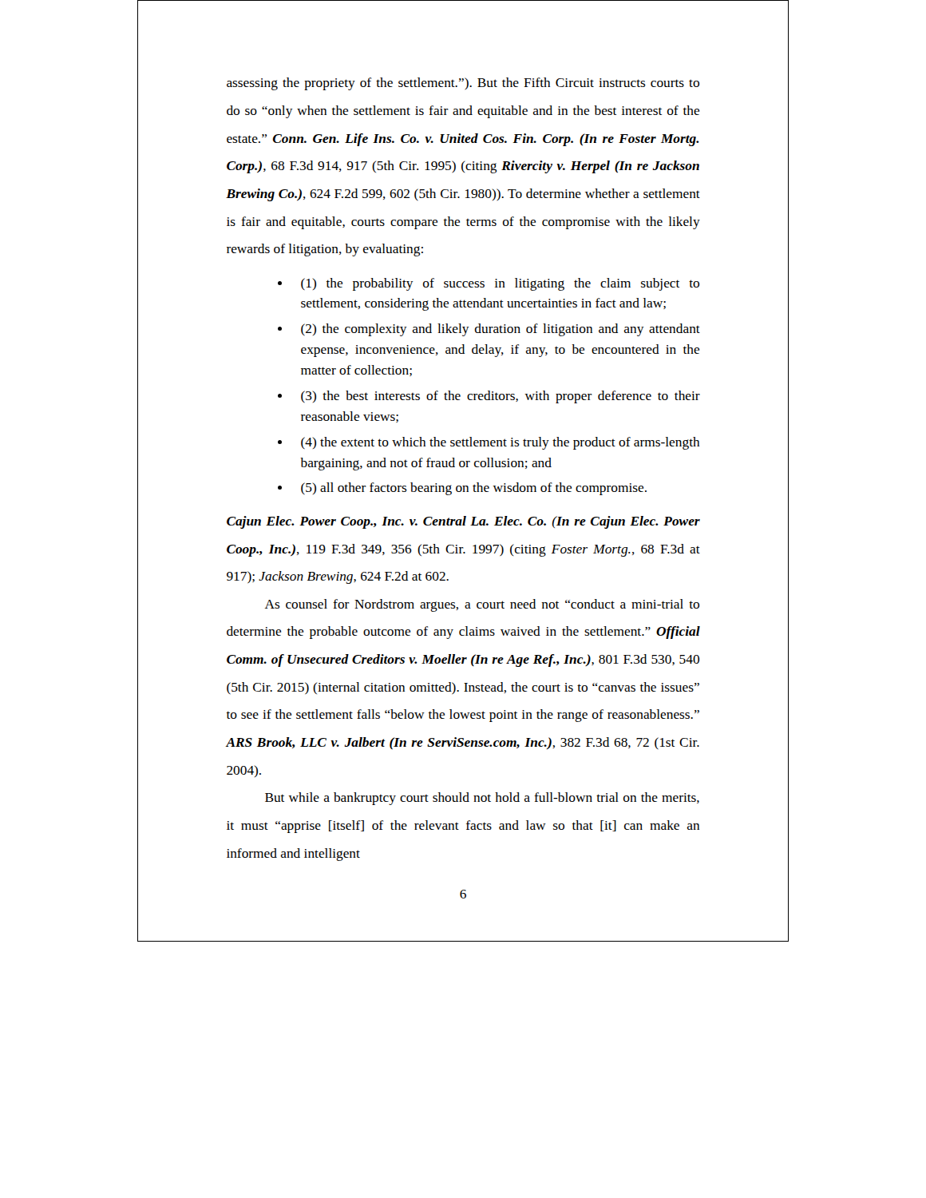assessing the propriety of the settlement.”). But the Fifth Circuit instructs courts to do so “only when the settlement is fair and equitable and in the best interest of the estate.” Conn. Gen. Life Ins. Co. v. United Cos. Fin. Corp. (In re Foster Mortg. Corp.), 68 F.3d 914, 917 (5th Cir. 1995) (citing Rivercity v. Herpel (In re Jackson Brewing Co.), 624 F.2d 599, 602 (5th Cir. 1980)). To determine whether a settlement is fair and equitable, courts compare the terms of the compromise with the likely rewards of litigation, by evaluating:
(1) the probability of success in litigating the claim subject to settlement, considering the attendant uncertainties in fact and law;
(2) the complexity and likely duration of litigation and any attendant expense, inconvenience, and delay, if any, to be encountered in the matter of collection;
(3) the best interests of the creditors, with proper deference to their reasonable views;
(4) the extent to which the settlement is truly the product of arms-length bargaining, and not of fraud or collusion; and
(5) all other factors bearing on the wisdom of the compromise.
Cajun Elec. Power Coop., Inc. v. Central La. Elec. Co. (In re Cajun Elec. Power Coop., Inc.), 119 F.3d 349, 356 (5th Cir. 1997) (citing Foster Mortg., 68 F.3d at 917); Jackson Brewing, 624 F.2d at 602.
As counsel for Nordstrom argues, a court need not “conduct a mini-trial to determine the probable outcome of any claims waived in the settlement.” Official Comm. of Unsecured Creditors v. Moeller (In re Age Ref., Inc.), 801 F.3d 530, 540 (5th Cir. 2015) (internal citation omitted). Instead, the court is to “canvas the issues” to see if the settlement falls “below the lowest point in the range of reasonableness.” ARS Brook, LLC v. Jalbert (In re ServiSense.com, Inc.), 382 F.3d 68, 72 (1st Cir. 2004).
But while a bankruptcy court should not hold a full-blown trial on the merits, it must “apprise [itself] of the relevant facts and law so that [it] can make an informed and intelligent
6